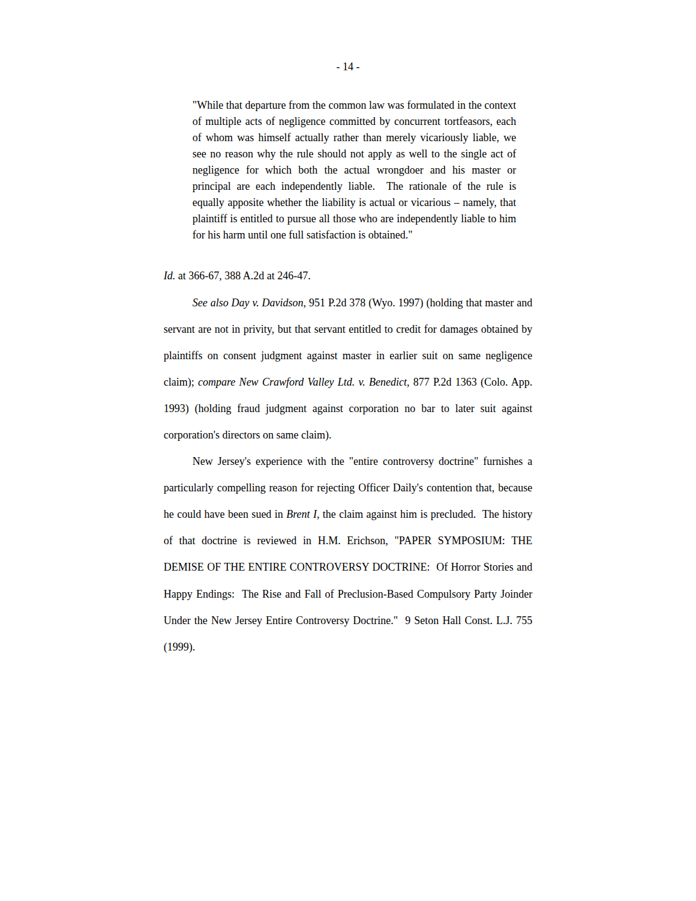- 14 -
"While that departure from the common law was formulated in the context of multiple acts of negligence committed by concurrent tortfeasors, each of whom was himself actually rather than merely vicariously liable, we see no reason why the rule should not apply as well to the single act of negligence for which both the actual wrongdoer and his master or principal are each independently liable. The rationale of the rule is equally apposite whether the liability is actual or vicarious – namely, that plaintiff is entitled to pursue all those who are independently liable to him for his harm until one full satisfaction is obtained."
Id. at 366-67, 388 A.2d at 246-47.
See also Day v. Davidson, 951 P.2d 378 (Wyo. 1997) (holding that master and servant are not in privity, but that servant entitled to credit for damages obtained by plaintiffs on consent judgment against master in earlier suit on same negligence claim); compare New Crawford Valley Ltd. v. Benedict, 877 P.2d 1363 (Colo. App. 1993) (holding fraud judgment against corporation no bar to later suit against corporation's directors on same claim).
New Jersey's experience with the "entire controversy doctrine" furnishes a particularly compelling reason for rejecting Officer Daily's contention that, because he could have been sued in Brent I, the claim against him is precluded. The history of that doctrine is reviewed in H.M. Erichson, "PAPER SYMPOSIUM: THE DEMISE OF THE ENTIRE CONTROVERSY DOCTRINE: Of Horror Stories and Happy Endings: The Rise and Fall of Preclusion-Based Compulsory Party Joinder Under the New Jersey Entire Controversy Doctrine." 9 Seton Hall Const. L.J. 755 (1999).